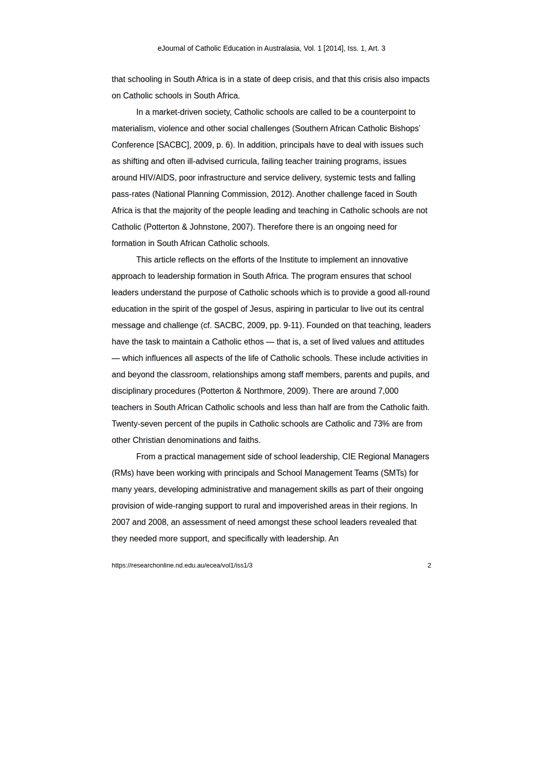eJournal of Catholic Education in Australasia, Vol. 1 [2014], Iss. 1, Art. 3
that schooling in South Africa is in a state of deep crisis, and that this crisis also impacts on Catholic schools in South Africa.
In a market-driven society, Catholic schools are called to be a counterpoint to materialism, violence and other social challenges (Southern African Catholic Bishops’ Conference [SACBC], 2009, p. 6). In addition, principals have to deal with issues such as shifting and often ill-advised curricula, failing teacher training programs, issues around HIV/AIDS, poor infrastructure and service delivery, systemic tests and falling pass-rates (National Planning Commission, 2012). Another challenge faced in South Africa is that the majority of the people leading and teaching in Catholic schools are not Catholic (Potterton & Johnstone, 2007). Therefore there is an ongoing need for formation in South African Catholic schools.
This article reflects on the efforts of the Institute to implement an innovative approach to leadership formation in South Africa. The program ensures that school leaders understand the purpose of Catholic schools which is to provide a good all-round education in the spirit of the gospel of Jesus, aspiring in particular to live out its central message and challenge (cf. SACBC, 2009, pp. 9-11). Founded on that teaching, leaders have the task to maintain a Catholic ethos — that is, a set of lived values and attitudes — which influences all aspects of the life of Catholic schools. These include activities in and beyond the classroom, relationships among staff members, parents and pupils, and disciplinary procedures (Potterton & Northmore, 2009). There are around 7,000 teachers in South African Catholic schools and less than half are from the Catholic faith. Twenty-seven percent of the pupils in Catholic schools are Catholic and 73% are from other Christian denominations and faiths.
From a practical management side of school leadership, CIE Regional Managers (RMs) have been working with principals and School Management Teams (SMTs) for many years, developing administrative and management skills as part of their ongoing provision of wide-ranging support to rural and impoverished areas in their regions. In 2007 and 2008, an assessment of need amongst these school leaders revealed that they needed more support, and specifically with leadership. An
https://researchonline.nd.edu.au/ecea/vol1/iss1/3 2